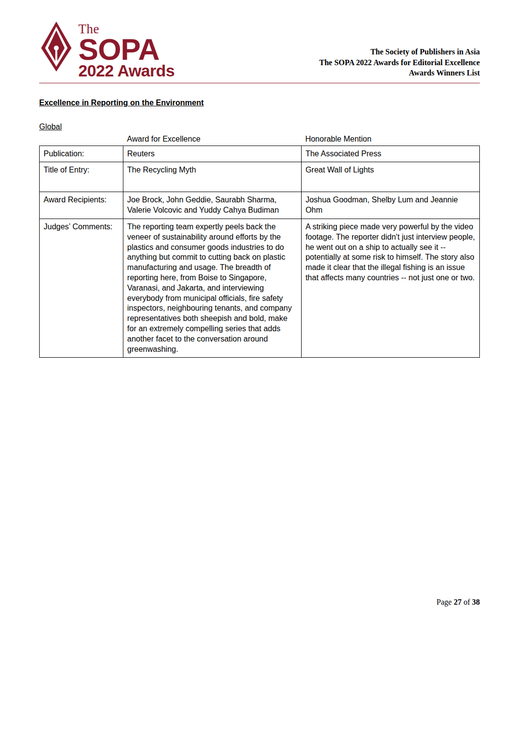The
SOPA
2022 Awards
The Society of Publishers in Asia
The SOPA 2022 Awards for Editorial Excellence
Awards Winners List
Excellence in Reporting on the Environment
Global
| | Award for Excellence | Honorable Mention |
| --- | --- | --- |
| Publication: | Reuters | The Associated Press |
| Title of Entry: | The Recycling Myth | Great Wall of Lights |
| Award Recipients: | Joe Brock, John Geddie, Saurabh Sharma, Valerie Volcovic and Yuddy Cahya Budiman | Joshua Goodman, Shelby Lum and Jeannie Ohm |
| Judges’ Comments: | The reporting team expertly peels back the veneer of sustainability around efforts by the plastics and consumer goods industries to do anything but commit to cutting back on plastic manufacturing and usage. The breadth of reporting here, from Boise to Singapore, Varanasi, and Jakarta, and interviewing everybody from municipal officials, fire safety inspectors, neighbouring tenants, and company representatives both sheepish and bold, make for an extremely compelling series that adds another facet to the conversation around greenwashing. | A striking piece made very powerful by the video footage. The reporter didn't just interview people, he went out on a ship to actually see it -- potentially at some risk to himself. The story also made it clear that the illegal fishing is an issue that affects many countries -- not just one or two. |
Page 27 of 38